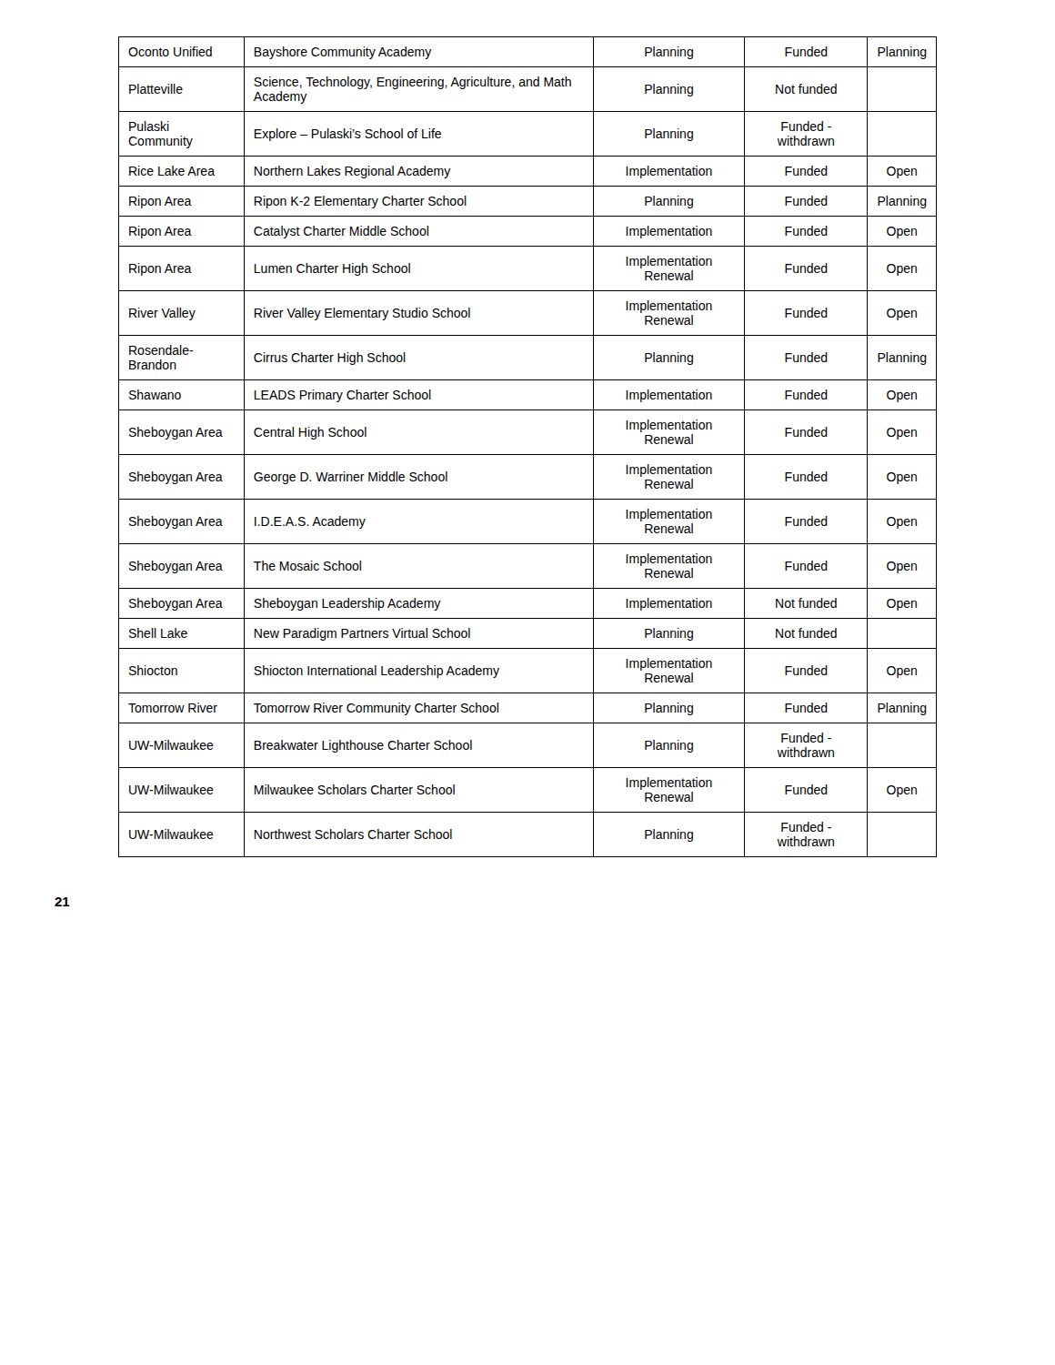| Oconto Unified | Bayshore Community Academy | Planning | Funded | Planning |
| Platteville | Science, Technology, Engineering, Agriculture, and Math Academy | Planning | Not funded | |
| Pulaski Community | Explore – Pulaski’s School of Life | Planning | Funded - withdrawn | |
| Rice Lake Area | Northern Lakes Regional Academy | Implementation | Funded | Open |
| Ripon Area | Ripon K-2 Elementary Charter School | Planning | Funded | Planning |
| Ripon Area | Catalyst Charter Middle School | Implementation | Funded | Open |
| Ripon Area | Lumen Charter High School | Implementation Renewal | Funded | Open |
| River Valley | River Valley Elementary Studio School | Implementation Renewal | Funded | Open |
| Rosendale-Brandon | Cirrus Charter High School | Planning | Funded | Planning |
| Shawano | LEADS Primary Charter School | Implementation | Funded | Open |
| Sheboygan Area | Central High School | Implementation Renewal | Funded | Open |
| Sheboygan Area | George D. Warriner Middle School | Implementation Renewal | Funded | Open |
| Sheboygan Area | I.D.E.A.S. Academy | Implementation Renewal | Funded | Open |
| Sheboygan Area | The Mosaic School | Implementation Renewal | Funded | Open |
| Sheboygan Area | Sheboygan Leadership Academy | Implementation | Not funded | Open |
| Shell Lake | New Paradigm Partners Virtual School | Planning | Not funded | |
| Shiocton | Shiocton International Leadership Academy | Implementation Renewal | Funded | Open |
| Tomorrow River | Tomorrow River Community Charter School | Planning | Funded | Planning |
| UW-Milwaukee | Breakwater Lighthouse Charter School | Planning | Funded - withdrawn | |
| UW-Milwaukee | Milwaukee Scholars Charter School | Implementation Renewal | Funded | Open |
| UW-Milwaukee | Northwest Scholars Charter School | Planning | Funded - withdrawn | |
21